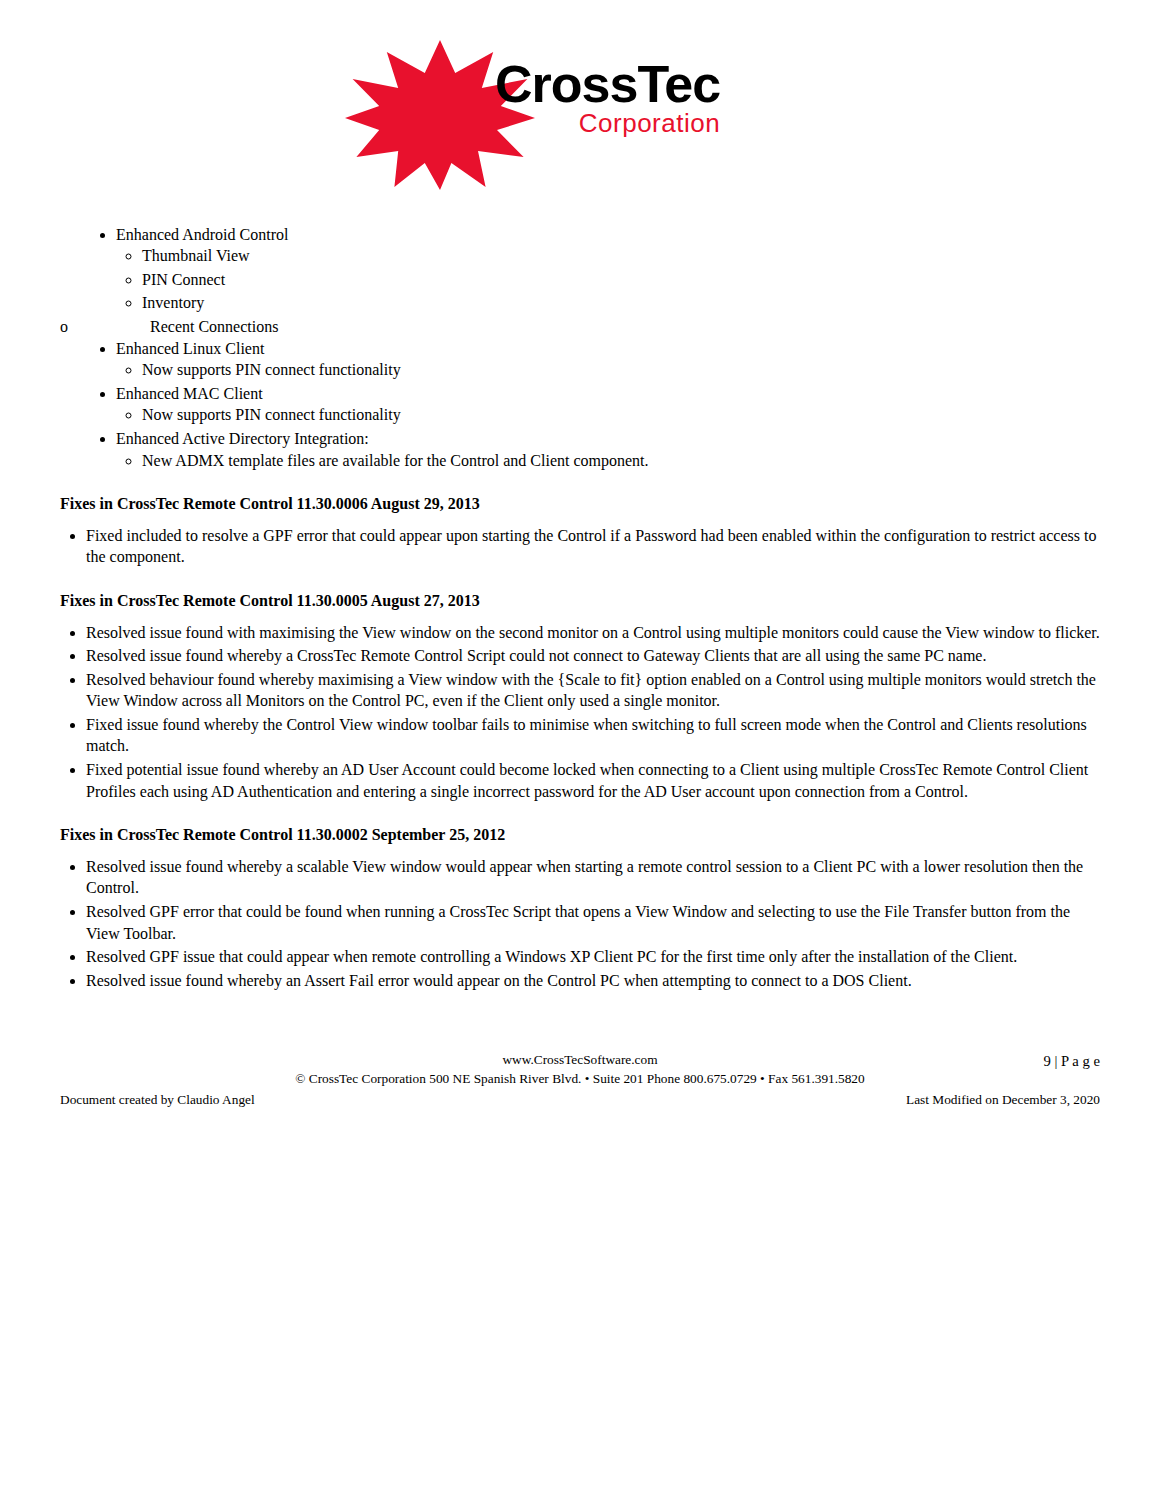CrossTec
Corporation
Enhanced Android Control
Thumbnail View
PIN Connect
Inventory
o
Recent Connections
Enhanced Linux Client
Now supports PIN connect functionality
Enhanced MAC Client
Now supports PIN connect functionality
Enhanced Active Directory Integration:
New ADMX template files are available for the Control and Client component.
Fixes in CrossTec Remote Control 11.30.0006 August 29, 2013
Fixed included to resolve a GPF error that could appear upon starting the Control if a Password had been enabled within the configuration to restrict access to the component.
Fixes in CrossTec Remote Control 11.30.0005 August 27, 2013
Resolved issue found with maximising the View window on the second monitor on a Control using multiple monitors could cause the View window to flicker.
Resolved issue found whereby a CrossTec Remote Control Script could not connect to Gateway Clients that are all using the same PC name.
Resolved behaviour found whereby maximising a View window with the {Scale to fit} option enabled on a Control using multiple monitors would stretch the View Window across all Monitors on the Control PC, even if the Client only used a single monitor.
Fixed issue found whereby the Control View window toolbar fails to minimise when switching to full screen mode when the Control and Clients resolutions match.
Fixed potential issue found whereby an AD User Account could become locked when connecting to a Client using multiple CrossTec Remote Control Client Profiles each using AD Authentication and entering a single incorrect password for the AD User account upon connection from a Control.
Fixes in CrossTec Remote Control 11.30.0002 September 25, 2012
Resolved issue found whereby a scalable View window would appear when starting a remote control session to a Client PC with a lower resolution then the Control.
Resolved GPF error that could be found when running a CrossTec Script that opens a View Window and selecting to use the File Transfer button from the View Toolbar.
Resolved GPF issue that could appear when remote controlling a Windows XP Client PC for the first time only after the installation of the Client.
Resolved issue found whereby an Assert Fail error would appear on the Control PC when attempting to connect to a DOS Client.
www.CrossTecSoftware.com 9 | P a g e
© CrossTec Corporation 500 NE Spanish River Blvd. • Suite 201 Phone 800.675.0729 • Fax 561.391.5820
Document created by Claudio Angel Last Modified on December 3, 2020